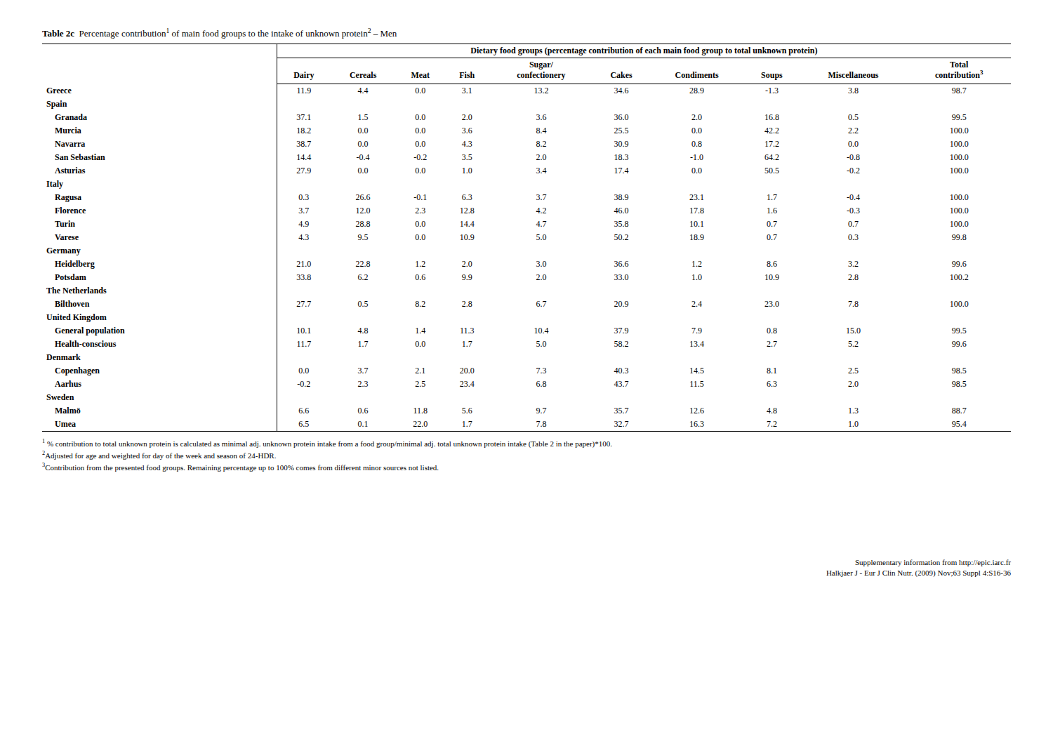Table 2c Percentage contribution1 of main food groups to the intake of unknown protein2 – Men
| | Dietary food groups (percentage contribution of each main food group to total unknown protein) |
| --- | --- |
| Dairy | Cereals | Meat | Fish | Sugar/ confectionery | Cakes | Condiments | Soups | Miscellaneous | Total contribution 3 |
| Greece | 11.9 | 4.4 | 0.0 | 3.1 | 13.2 | 34.6 | 28.9 | -1.3 | 3.8 | 98.7 |
| Spain | | | | | | | | | | |
| Granada | 37.1 | 1.5 | 0.0 | 2.0 | 3.6 | 36.0 | 2.0 | 16.8 | 0.5 | 99.5 |
| Murcia | 18.2 | 0.0 | 0.0 | 3.6 | 8.4 | 25.5 | 0.0 | 42.2 | 2.2 | 100.0 |
| Navarra | 38.7 | 0.0 | 0.0 | 4.3 | 8.2 | 30.9 | 0.8 | 17.2 | 0.0 | 100.0 |
| San Sebastian | 14.4 | -0.4 | -0.2 | 3.5 | 2.0 | 18.3 | -1.0 | 64.2 | -0.8 | 100.0 |
| Asturias | 27.9 | 0.0 | 0.0 | 1.0 | 3.4 | 17.4 | 0.0 | 50.5 | -0.2 | 100.0 |
| Italy | | | | | | | | | | |
| Ragusa | 0.3 | 26.6 | -0.1 | 6.3 | 3.7 | 38.9 | 23.1 | 1.7 | -0.4 | 100.0 |
| Florence | 3.7 | 12.0 | 2.3 | 12.8 | 4.2 | 46.0 | 17.8 | 1.6 | -0.3 | 100.0 |
| Turin | 4.9 | 28.8 | 0.0 | 14.4 | 4.7 | 35.8 | 10.1 | 0.7 | 0.7 | 100.0 |
| Varese | 4.3 | 9.5 | 0.0 | 10.9 | 5.0 | 50.2 | 18.9 | 0.7 | 0.3 | 99.8 |
| Germany | | | | | | | | | | |
| Heidelberg | 21.0 | 22.8 | 1.2 | 2.0 | 3.0 | 36.6 | 1.2 | 8.6 | 3.2 | 99.6 |
| Potsdam | 33.8 | 6.2 | 0.6 | 9.9 | 2.0 | 33.0 | 1.0 | 10.9 | 2.8 | 100.2 |
| The Netherlands | | | | | | | | | | |
| Bilthoven | 27.7 | 0.5 | 8.2 | 2.8 | 6.7 | 20.9 | 2.4 | 23.0 | 7.8 | 100.0 |
| United Kingdom | | | | | | | | | | |
| General population | 10.1 | 4.8 | 1.4 | 11.3 | 10.4 | 37.9 | 7.9 | 0.8 | 15.0 | 99.5 |
| Health-conscious | 11.7 | 1.7 | 0.0 | 1.7 | 5.0 | 58.2 | 13.4 | 2.7 | 5.2 | 99.6 |
| Denmark | | | | | | | | | | |
| Copenhagen | 0.0 | 3.7 | 2.1 | 20.0 | 7.3 | 40.3 | 14.5 | 8.1 | 2.5 | 98.5 |
| Aarhus | -0.2 | 2.3 | 2.5 | 23.4 | 6.8 | 43.7 | 11.5 | 6.3 | 2.0 | 98.5 |
| Sweden | | | | | | | | | | |
| Malmö | 6.6 | 0.6 | 11.8 | 5.6 | 9.7 | 35.7 | 12.6 | 4.8 | 1.3 | 88.7 |
| Umea | 6.5 | 0.1 | 22.0 | 1.7 | 7.8 | 32.7 | 16.3 | 7.2 | 1.0 | 95.4 |
1 % contribution to total unknown protein is calculated as minimal adj. unknown protein intake from a food group/minimal adj. total unknown protein intake (Table 2 in the paper)*100.
2Adjusted for age and weighted for day of the week and season of 24-HDR.
3Contribution from the presented food groups. Remaining percentage up to 100% comes from different minor sources not listed.
Supplementary information from http://epic.iarc.fr
Halkjaer J - Eur J Clin Nutr. (2009) Nov;63 Suppl 4:S16-36